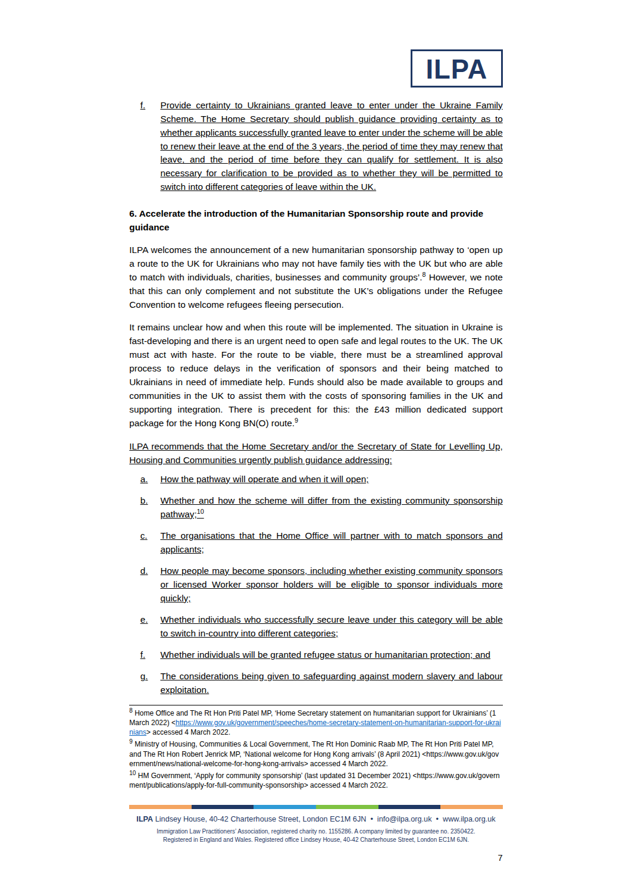ILPA
f. Provide certainty to Ukrainians granted leave to enter under the Ukraine Family Scheme. The Home Secretary should publish guidance providing certainty as to whether applicants successfully granted leave to enter under the scheme will be able to renew their leave at the end of the 3 years, the period of time they may renew that leave, and the period of time before they can qualify for settlement. It is also necessary for clarification to be provided as to whether they will be permitted to switch into different categories of leave within the UK.
6. Accelerate the introduction of the Humanitarian Sponsorship route and provide guidance
ILPA welcomes the announcement of a new humanitarian sponsorship pathway to ‘open up a route to the UK for Ukrainians who may not have family ties with the UK but who are able to match with individuals, charities, businesses and community groups’.8 However, we note that this can only complement and not substitute the UK’s obligations under the Refugee Convention to welcome refugees fleeing persecution.
It remains unclear how and when this route will be implemented. The situation in Ukraine is fast-developing and there is an urgent need to open safe and legal routes to the UK. The UK must act with haste. For the route to be viable, there must be a streamlined approval process to reduce delays in the verification of sponsors and their being matched to Ukrainians in need of immediate help. Funds should also be made available to groups and communities in the UK to assist them with the costs of sponsoring families in the UK and supporting integration. There is precedent for this: the £43 million dedicated support package for the Hong Kong BN(O) route.9
ILPA recommends that the Home Secretary and/or the Secretary of State for Levelling Up, Housing and Communities urgently publish guidance addressing:
How the pathway will operate and when it will open;
Whether and how the scheme will differ from the existing community sponsorship pathway;10
The organisations that the Home Office will partner with to match sponsors and applicants;
How people may become sponsors, including whether existing community sponsors or licensed Worker sponsor holders will be eligible to sponsor individuals more quickly;
Whether individuals who successfully secure leave under this category will be able to switch in-country into different categories;
Whether individuals will be granted refugee status or humanitarian protection; and
The considerations being given to safeguarding against modern slavery and labour exploitation.
8 Home Office and The Rt Hon Priti Patel MP, ‘Home Secretary statement on humanitarian support for Ukrainians’ (1 March 2022) <https://www.gov.uk/government/speeches/home-secretary-statement-on-humanitarian-support-for-ukrainians> accessed 4 March 2022.
9 Ministry of Housing, Communities & Local Government, The Rt Hon Dominic Raab MP, The Rt Hon Priti Patel MP, and The Rt Hon Robert Jenrick MP, ‘National welcome for Hong Kong arrivals’ (8 April 2021) <https://www.gov.uk/government/news/national-welcome-for-hong-kong-arrivals> accessed 4 March 2022.
10 HM Government, ‘Apply for community sponsorship’ (last updated 31 December 2021) <https://www.gov.uk/government/publications/apply-for-full-community-sponsorship> accessed 4 March 2022.
ILPA Lindsey House, 40-42 Charterhouse Street, London EC1M 6JN • info@ilpa.org.uk • www.ilpa.org.uk
Immigration Law Practitioners’ Association, registered charity no. 1155286. A company limited by guarantee no. 2350422.
Registered in England and Wales. Registered office Lindsey House, 40-42 Charterhouse Street, London EC1M 6JN.
7